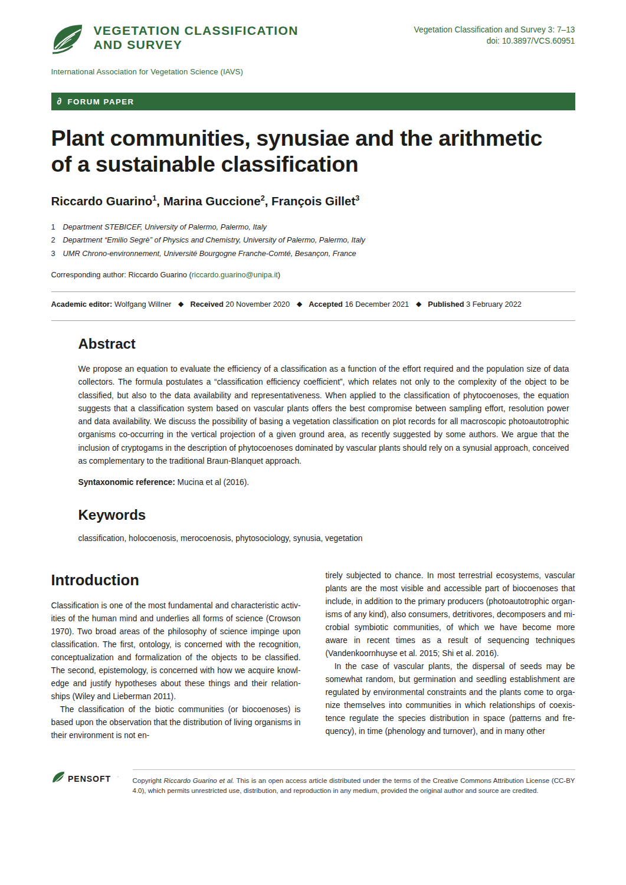Vegetation Classification
and Survey
Vegetation Classification and Survey 3: 7–13
doi: 10.3897/VCS.60951
International Association for Vegetation Science (IAVS)
∂ FORUM PAPER
Plant communities, synusiae and the arithmetic
of a sustainable classification
Riccardo Guarino1, Marina Guccione2, François Gillet3
1 Department STEBICEF, University of Palermo, Palermo, Italy
2 Department “Emilio Segrè” of Physics and Chemistry, University of Palermo, Palermo, Italy
3 UMR Chrono-environnement, Université Bourgogne Franche-Comté, Besançon, France
Corresponding author: Riccardo Guarino (riccardo.guarino@unipa.it)
Academic editor: Wolfgang Willner ◆ Received 20 November 2020 ◆ Accepted 16 December 2021 ◆ Published 3 February 2022
Abstract
We propose an equation to evaluate the efficiency of a classification as a function of the effort required and the population size of data collectors. The formula postulates a “classification efficiency coefficient”, which relates not only to the complexity of the object to be classified, but also to the data availability and representativeness. When applied to the classification of phytocoenoses, the equation suggests that a classification system based on vascular plants offers the best compromise between sampling effort, resolution power and data availability. We discuss the possibility of basing a vegetation classification on plot records for all macroscopic photoautotrophic organisms co-occurring in the vertical projection of a given ground area, as recently suggested by some authors. We argue that the inclusion of cryptogams in the description of phytocoenoses dominated by vascular plants should rely on a synusial approach, conceived as complementary to the traditional Braun-Blanquet approach.
Syntaxonomic reference: Mucina et al (2016).
Keywords
classification, holocoenosis, merocoenosis, phytosociology, synusia, vegetation
Introduction
Classification is one of the most fundamental and characteristic activities of the human mind and underlies all forms of science (Crowson 1970). Two broad areas of the philosophy of science impinge upon classification. The first, ontology, is concerned with the recognition, conceptualization and formalization of the objects to be classified. The second, epistemology, is concerned with how we acquire knowledge and justify hypotheses about these things and their relationships (Wiley and Lieberman 2011).
The classification of the biotic communities (or biocoenoses) is based upon the observation that the distribution of living organisms in their environment is not en-
tirely subjected to chance. In most terrestrial ecosystems, vascular plants are the most visible and accessible part of biocoenoses that include, in addition to the primary producers (photoautotrophic organisms of any kind), also consumers, detritivores, decomposers and microbial symbiotic communities, of which we have become more aware in recent times as a result of sequencing techniques (Vandenkoornhuyse et al. 2015; Shi et al. 2016).
In the case of vascular plants, the dispersal of seeds may be somewhat random, but germination and seedling establishment are regulated by environmental constraints and the plants come to organize themselves into communities in which relationships of coexistence regulate the species distribution in space (patterns and frequency), in time (phenology and turnover), and in many other
PENSOFT .
Copyright Riccardo Guarino et al. This is an open access article distributed under the terms of the Creative Commons Attribution License (CC-BY 4.0), which permits unrestricted use, distribution, and reproduction in any medium, provided the original author and source are credited.